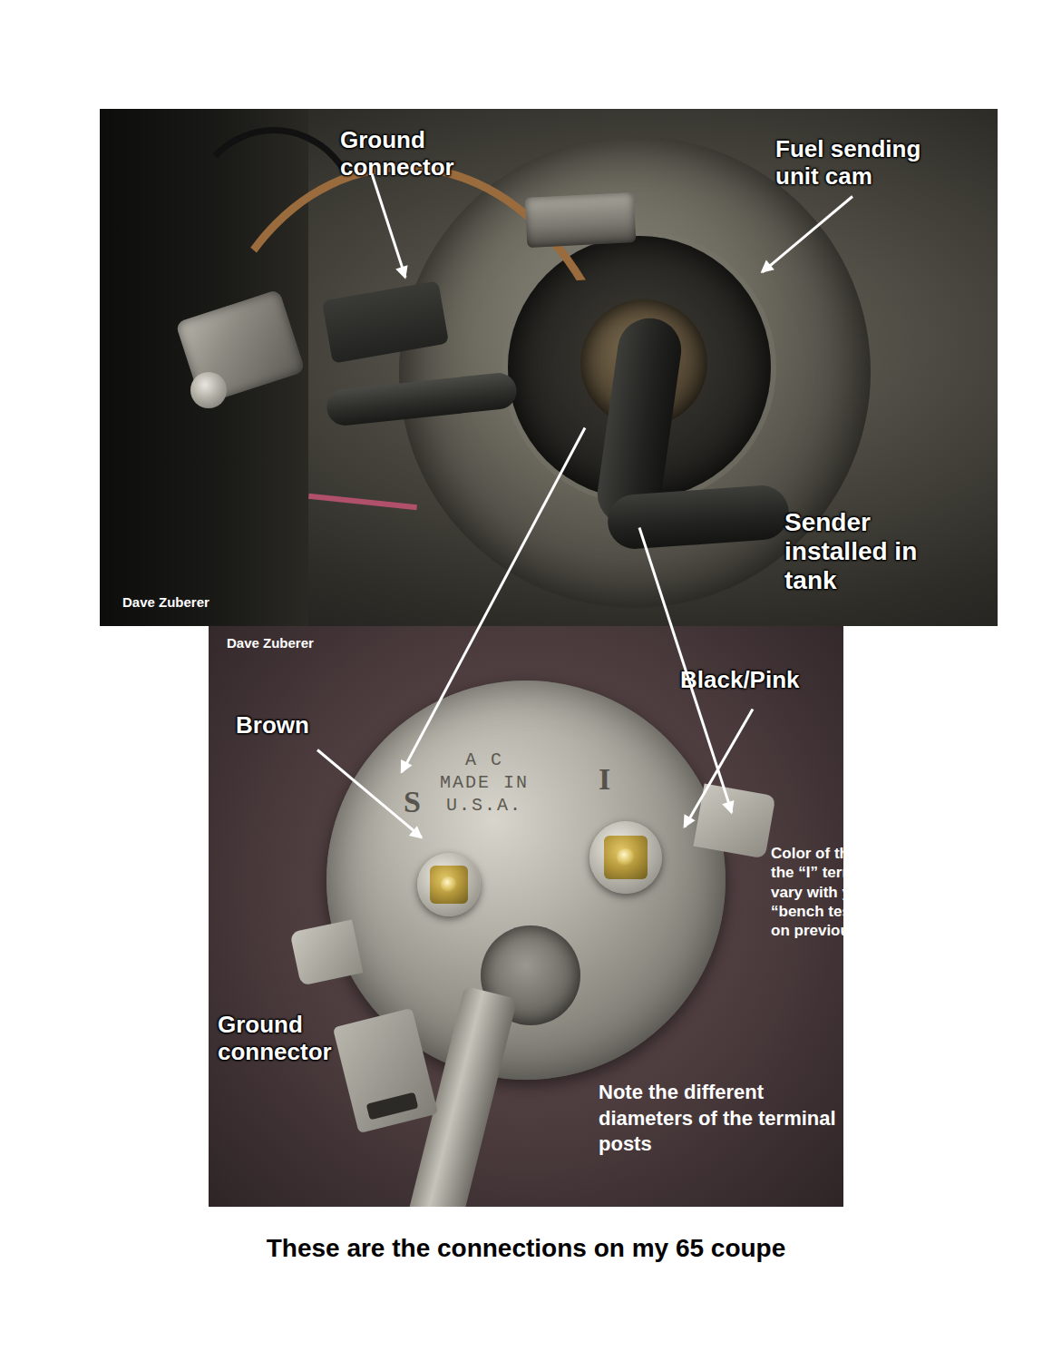Ground
connector
Fuel sending
unit cam
Sender
installed in
tank
Dave Zuberer
A C
MADE IN
U.S.A.
S
I
Dave Zuberer
Brown
Black/Pink
Ground
connector
Color of the wire to the “I” terminal will vary with year (see the “bench test) diagram on previous page.
Note the different diameters of the terminal posts
These are the connections on my 65 coupe